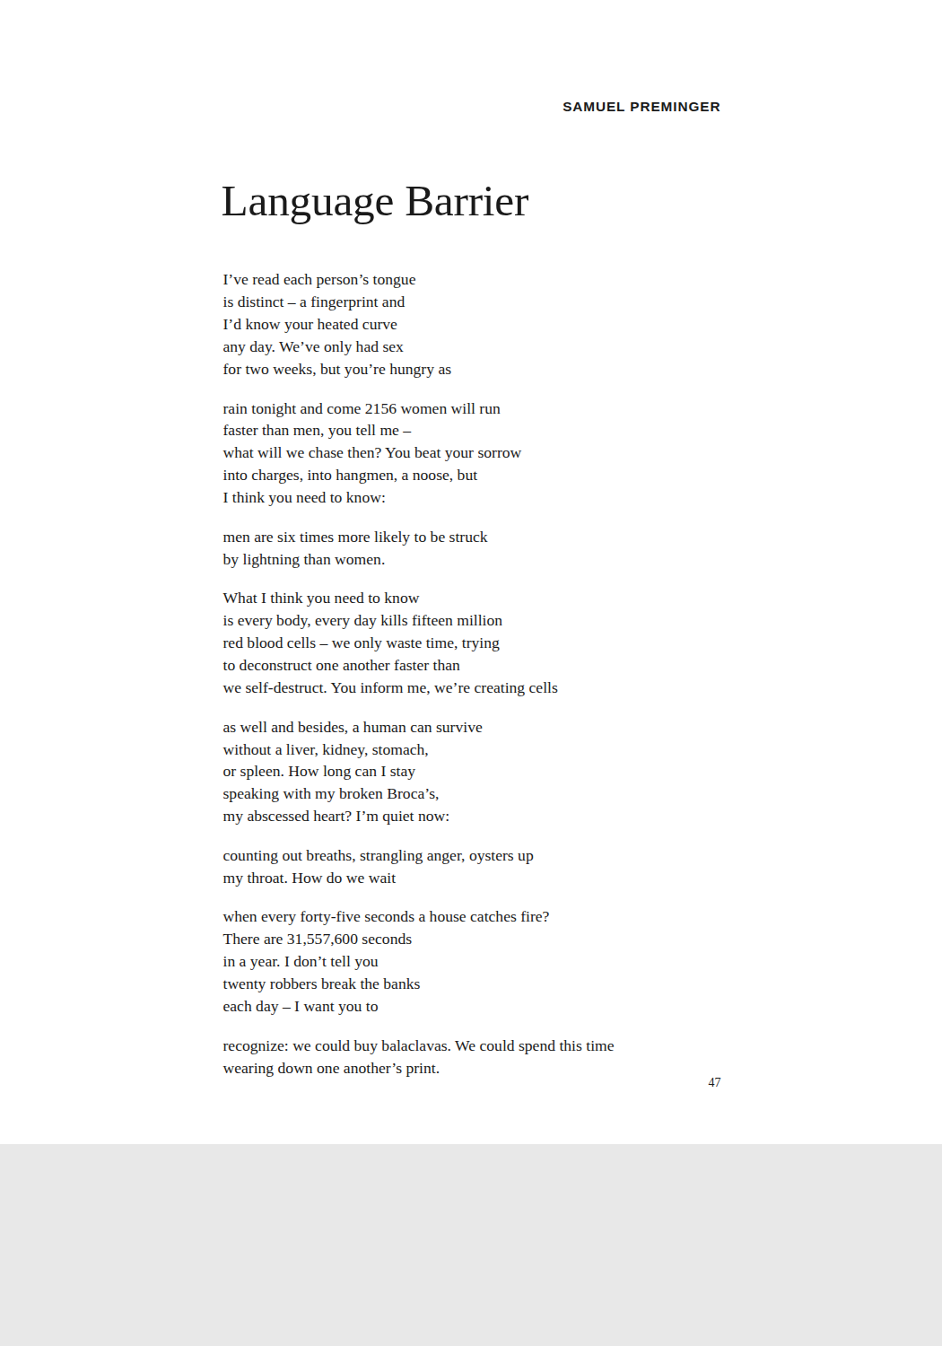SAMUEL PREMINGER
Language Barrier
I’ve read each person’s tongue
is distinct – a fingerprint and
I’d know your heated curve
any day. We’ve only had sex
for two weeks, but you’re hungry as
rain tonight and come 2156 women will run
faster than men, you tell me –
what will we chase then? You beat your sorrow
into charges, into hangmen, a noose, but
I think you need to know:
men are six times more likely to be struck
by lightning than women.
What I think you need to know
is every body, every day kills fifteen million
red blood cells – we only waste time, trying
to deconstruct one another faster than
we self-destruct. You inform me, we’re creating cells
as well and besides, a human can survive
without a liver, kidney, stomach,
or spleen. How long can I stay
speaking with my broken Broca’s,
my abscessed heart? I’m quiet now:
counting out breaths, strangling anger, oysters up
my throat. How do we wait
when every forty-five seconds a house catches fire?
There are 31,557,600 seconds
in a year. I don’t tell you
twenty robbers break the banks
each day – I want you to
recognize: we could buy balaclavas. We could spend this time
wearing down one another’s print.
47